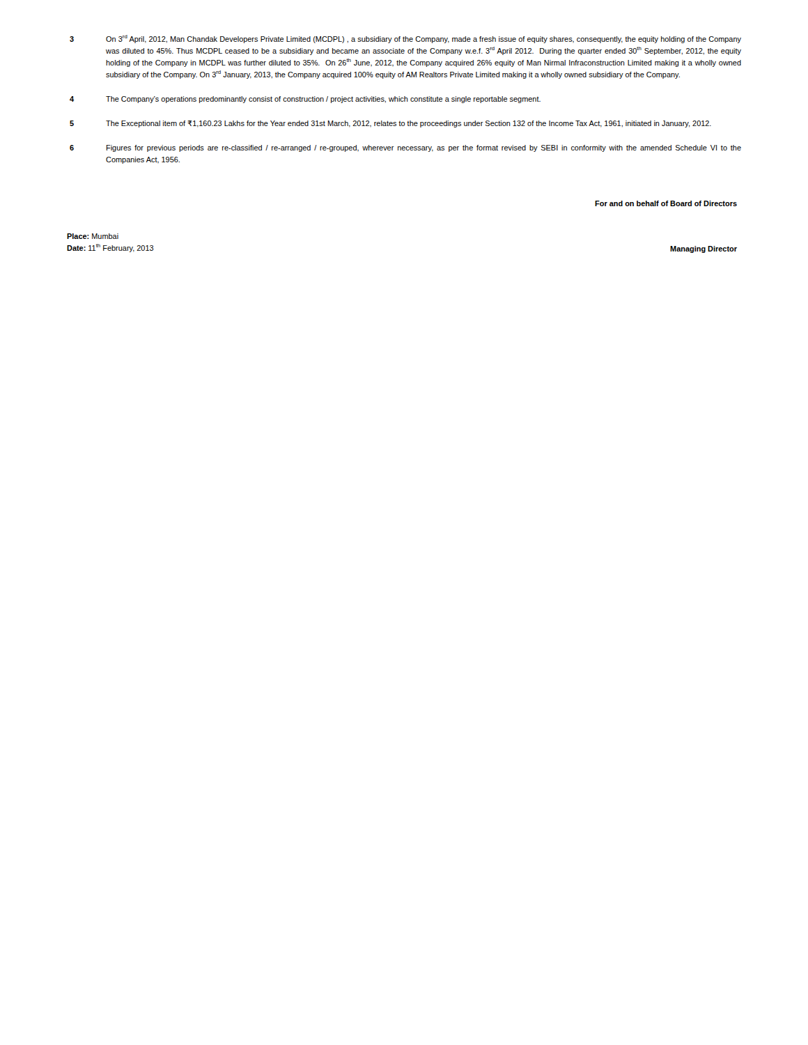3
On 3rd April, 2012, Man Chandak Developers Private Limited (MCDPL) , a subsidiary of the Company, made a fresh issue of equity shares, consequently, the equity holding of the Company was diluted to 45%. Thus MCDPL ceased to be a subsidiary and became an associate of the Company w.e.f. 3rd April 2012. During the quarter ended 30th September, 2012, the equity holding of the Company in MCDPL was further diluted to 35%. On 26th June, 2012, the Company acquired 26% equity of Man Nirmal Infraconstruction Limited making it a wholly owned subsidiary of the Company. On 3rd January, 2013, the Company acquired 100% equity of AM Realtors Private Limited making it a wholly owned subsidiary of the Company.
4
The Company’s operations predominantly consist of construction / project activities, which constitute a single reportable segment.
5
The Exceptional item of ₹1,160.23 Lakhs for the Year ended 31st March, 2012, relates to the proceedings under Section 132 of the Income Tax Act, 1961, initiated in January, 2012.
6
Figures for previous periods are re-classified / re-arranged / re-grouped, wherever necessary, as per the format revised by SEBI in conformity with the amended Schedule VI to the Companies Act, 1956.
For and on behalf of Board of Directors
Place: Mumbai
Date: 11th February, 2013
Managing Director